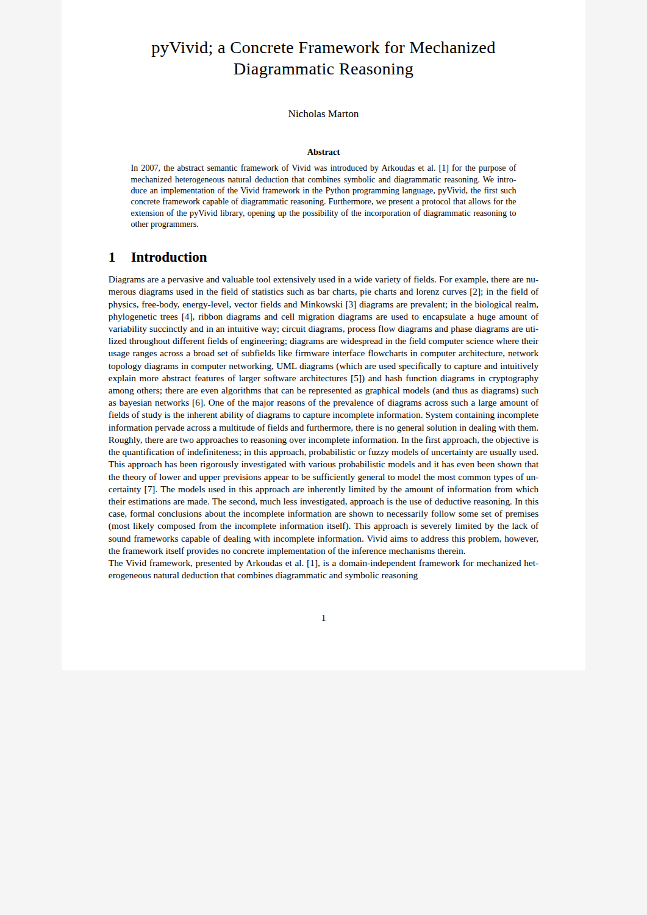pyVivid; a Concrete Framework for Mechanized
Diagrammatic Reasoning
Nicholas Marton
Abstract
In 2007, the abstract semantic framework of Vivid was introduced by Arkoudas et al. [1] for the purpose of mechanized heterogeneous natural deduction that combines symbolic and diagrammatic reasoning. We introduce an implementation of the Vivid framework in the Python programming language, pyVivid, the first such concrete framework capable of diagrammatic reasoning. Furthermore, we present a protocol that allows for the extension of the pyVivid library, opening up the possibility of the incorporation of diagrammatic reasoning to other programmers.
1 Introduction
Diagrams are a pervasive and valuable tool extensively used in a wide variety of fields. For example, there are numerous diagrams used in the field of statistics such as bar charts, pie charts and lorenz curves [2]; in the field of physics, free-body, energy-level, vector fields and Minkowski [3] diagrams are prevalent; in the biological realm, phylogenetic trees [4], ribbon diagrams and cell migration diagrams are used to encapsulate a huge amount of variability succinctly and in an intuitive way; circuit diagrams, process flow diagrams and phase diagrams are utilized throughout different fields of engineering; diagrams are widespread in the field computer science where their usage ranges across a broad set of subfields like firmware interface flowcharts in computer architecture, network topology diagrams in computer networking, UML diagrams (which are used specifically to capture and intuitively explain more abstract features of larger software architectures [5]) and hash function diagrams in cryptography among others; there are even algorithms that can be represented as graphical models (and thus as diagrams) such as bayesian networks [6]. One of the major reasons of the prevalence of diagrams across such a large amount of fields of study is the inherent ability of diagrams to capture incomplete information. System containing incomplete information pervade across a multitude of fields and furthermore, there is no general solution in dealing with them.
Roughly, there are two approaches to reasoning over incomplete information. In the first approach, the objective is the quantification of indefiniteness; in this approach, probabilistic or fuzzy models of uncertainty are usually used. This approach has been rigorously investigated with various probabilistic models and it has even been shown that the theory of lower and upper previsions appear to be sufficiently general to model the most common types of uncertainty [7]. The models used in this approach are inherently limited by the amount of information from which their estimations are made. The second, much less investigated, approach is the use of deductive reasoning. In this case, formal conclusions about the incomplete information are shown to necessarily follow some set of premises (most likely composed from the incomplete information itself). This approach is severely limited by the lack of sound frameworks capable of dealing with incomplete information. Vivid aims to address this problem, however, the framework itself provides no concrete implementation of the inference mechanisms therein.
The Vivid framework, presented by Arkoudas et al. [1], is a domain-independent framework for mechanized heterogeneous natural deduction that combines diagrammatic and symbolic reasoning
1